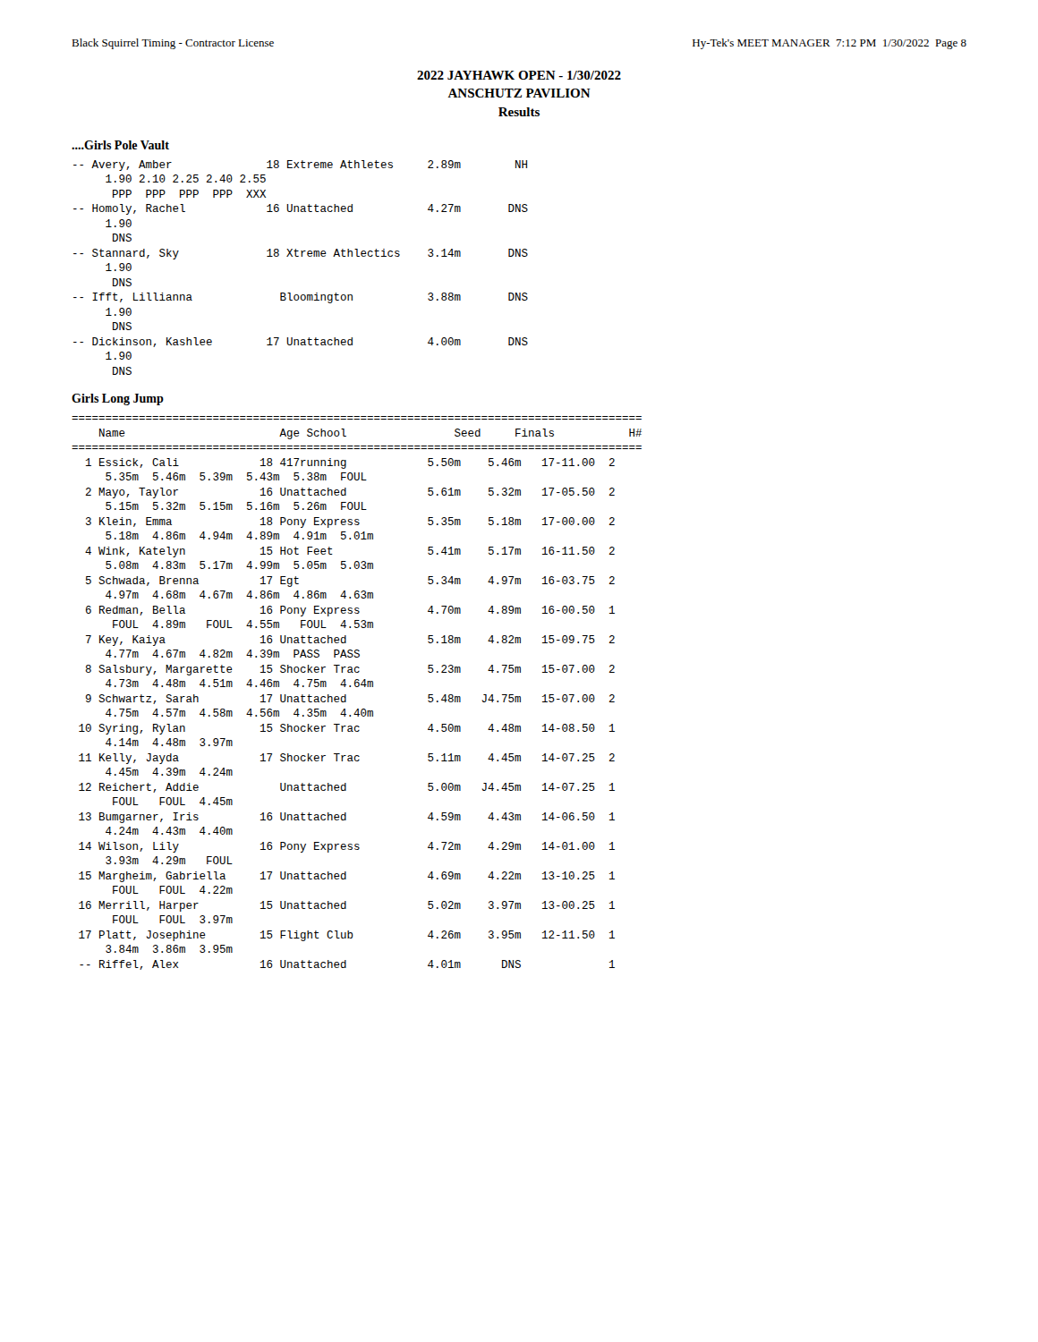Black Squirrel Timing - Contractor License Hy-Tek's MEET MANAGER 7:12 PM 1/30/2022 Page 8
2022 JAYHAWK OPEN - 1/30/2022
ANSCHUTZ PAVILION
Results
....Girls Pole Vault
-- Avery, Amber              18 Extreme Athletes     2.89m        NH
     1.90 2.10 2.25 2.40 2.55
      PPP  PPP  PPP  PPP  XXX
-- Homoly, Rachel            16 Unattached           4.27m       DNS
     1.90
      DNS
-- Stannard, Sky             18 Xtreme Athlectics    3.14m       DNS
     1.90
      DNS
-- Ifft, Lillianna             Bloomington           3.88m       DNS
     1.90
      DNS
-- Dickinson, Kashlee        17 Unattached           4.00m       DNS
     1.90
      DNS
Girls Long Jump
=====================================================================================
    Name                       Age School                Seed     Finals           H#
=====================================================================================
  1 Essick, Cali            18 417running            5.50m    5.46m   17-11.00  2
     5.35m  5.46m  5.39m  5.43m  5.38m  FOUL
  2 Mayo, Taylor            16 Unattached            5.61m    5.32m   17-05.50  2
     5.15m  5.32m  5.15m  5.16m  5.26m  FOUL
  3 Klein, Emma             18 Pony Express          5.35m    5.18m   17-00.00  2
     5.18m  4.86m  4.94m  4.89m  4.91m  5.01m
  4 Wink, Katelyn           15 Hot Feet              5.41m    5.17m   16-11.50  2
     5.08m  4.83m  5.17m  4.99m  5.05m  5.03m
  5 Schwada, Brenna         17 Egt                   5.34m    4.97m   16-03.75  2
     4.97m  4.68m  4.67m  4.86m  4.86m  4.63m
  6 Redman, Bella           16 Pony Express          4.70m    4.89m   16-00.50  1
      FOUL  4.89m   FOUL  4.55m   FOUL  4.53m
  7 Key, Kaiya              16 Unattached            5.18m    4.82m   15-09.75  2
     4.77m  4.67m  4.82m  4.39m  PASS  PASS
  8 Salsbury, Margarette    15 Shocker Trac          5.23m    4.75m   15-07.00  2
     4.73m  4.48m  4.51m  4.46m  4.75m  4.64m
  9 Schwartz, Sarah         17 Unattached            5.48m   J4.75m   15-07.00  2
     4.75m  4.57m  4.58m  4.56m  4.35m  4.40m
 10 Syring, Rylan           15 Shocker Trac          4.50m    4.48m   14-08.50  1
     4.14m  4.48m  3.97m
 11 Kelly, Jayda            17 Shocker Trac          5.11m    4.45m   14-07.25  2
     4.45m  4.39m  4.24m
 12 Reichert, Addie            Unattached            5.00m   J4.45m   14-07.25  1
      FOUL   FOUL  4.45m
 13 Bumgarner, Iris         16 Unattached            4.59m    4.43m   14-06.50  1
     4.24m  4.43m  4.40m
 14 Wilson, Lily            16 Pony Express          4.72m    4.29m   14-01.00  1
     3.93m  4.29m   FOUL
 15 Margheim, Gabriella     17 Unattached            4.69m    4.22m   13-10.25  1
      FOUL   FOUL  4.22m
 16 Merrill, Harper         15 Unattached            5.02m    3.97m   13-00.25  1
      FOUL   FOUL  3.97m
 17 Platt, Josephine        15 Flight Club           4.26m    3.95m   12-11.50  1
     3.84m  3.86m  3.95m
 -- Riffel, Alex            16 Unattached            4.01m      DNS             1